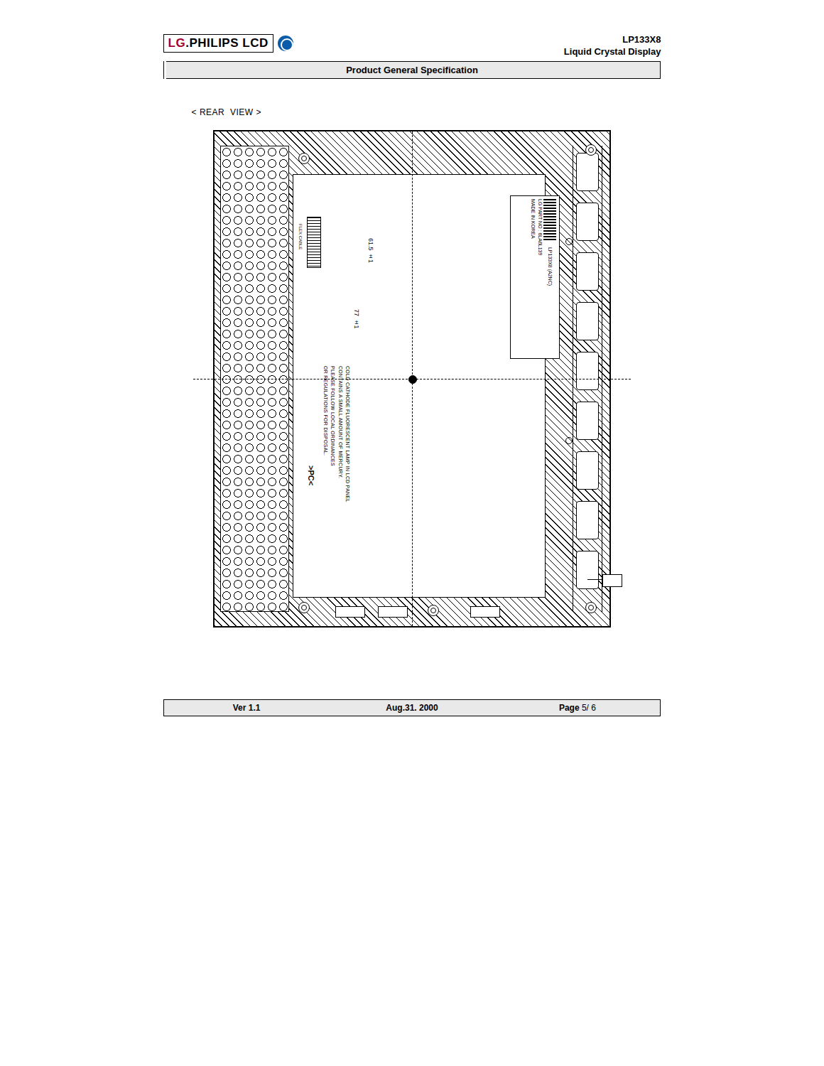LG.PHILIPS LCD
LP133X8
Liquid Crystal Display
Product General Specification
< REAR VIEW >
FLEX CABLE
61.5 ±1
77 ±1
LP133X8 (A2NC)
LG PART NO : 6LA6L139
MADE IN KOREA
COLD CATHODE FLUORESCENT LAMP IN LCD PANEL
CONTAINS A SMALL AMOUNT OF MERCURY.
PLEASE FOLLOW LOCAL ORDINANCES
OR REGULATIONS FOR DISPOSAL.
>PC<
Ver 1.1
Aug.31. 2000
Page 5/ 6